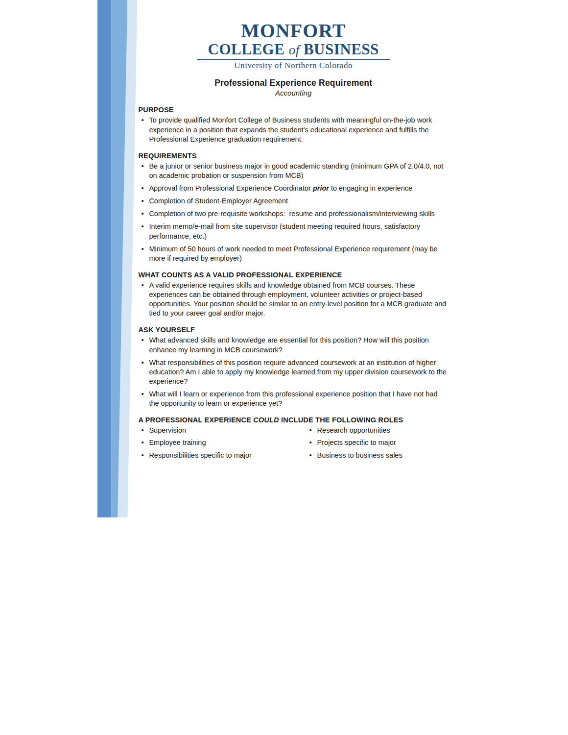MONFORT
COLLEGE of BUSINESS
University of Northern Colorado
Professional Experience Requirement
Accounting
PURPOSE
To provide qualified Monfort College of Business students with meaningful on-the-job work experience in a position that expands the student’s educational experience and fulfills the Professional Experience graduation requirement.
REQUIREMENTS
Be a junior or senior business major in good academic standing (minimum GPA of 2.0/4.0, not on academic probation or suspension from MCB)
Approval from Professional Experience Coordinator prior to engaging in experience
Completion of Student-Employer Agreement
Completion of two pre-requisite workshops: resume and professionalism/interviewing skills
Interim memo/e-mail from site supervisor (student meeting required hours, satisfactory performance, etc.)
Minimum of 50 hours of work needed to meet Professional Experience requirement (may be more if required by employer)
WHAT COUNTS AS A VALID PROFESSIONAL EXPERIENCE
A valid experience requires skills and knowledge obtained from MCB courses. These experiences can be obtained through employment, volunteer activities or project-based opportunities. Your position should be similar to an entry-level position for a MCB graduate and tied to your career goal and/or major.
ASK YOURSELF
What advanced skills and knowledge are essential for this position? How will this position enhance my learning in MCB coursework?
What responsibilities of this position require advanced coursework at an institution of higher education? Am I able to apply my knowledge learned from my upper division coursework to the experience?
What will I learn or experience from this professional experience position that I have not had the opportunity to learn or experience yet?
A PROFESSIONAL EXPERIENCE COULD INCLUDE THE FOLLOWING ROLES
Supervision
Employee training
Responsibilities specific to major
Research opportunities
Projects specific to major
Business to business sales